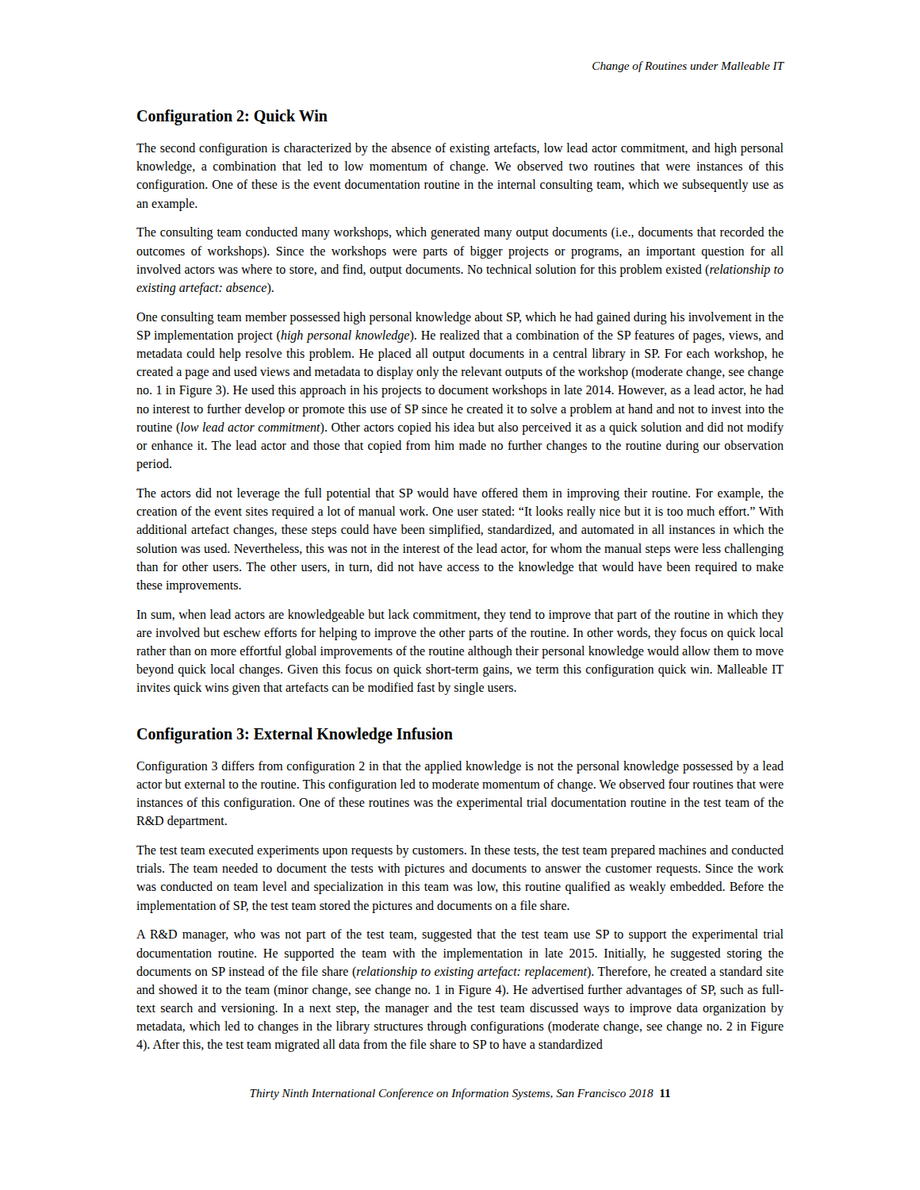Change of Routines under Malleable IT
Configuration 2: Quick Win
The second configuration is characterized by the absence of existing artefacts, low lead actor commitment, and high personal knowledge, a combination that led to low momentum of change. We observed two routines that were instances of this configuration. One of these is the event documentation routine in the internal consulting team, which we subsequently use as an example.
The consulting team conducted many workshops, which generated many output documents (i.e., documents that recorded the outcomes of workshops). Since the workshops were parts of bigger projects or programs, an important question for all involved actors was where to store, and find, output documents. No technical solution for this problem existed (relationship to existing artefact: absence).
One consulting team member possessed high personal knowledge about SP, which he had gained during his involvement in the SP implementation project (high personal knowledge). He realized that a combination of the SP features of pages, views, and metadata could help resolve this problem. He placed all output documents in a central library in SP. For each workshop, he created a page and used views and metadata to display only the relevant outputs of the workshop (moderate change, see change no. 1 in Figure 3). He used this approach in his projects to document workshops in late 2014. However, as a lead actor, he had no interest to further develop or promote this use of SP since he created it to solve a problem at hand and not to invest into the routine (low lead actor commitment). Other actors copied his idea but also perceived it as a quick solution and did not modify or enhance it. The lead actor and those that copied from him made no further changes to the routine during our observation period.
The actors did not leverage the full potential that SP would have offered them in improving their routine. For example, the creation of the event sites required a lot of manual work. One user stated: “It looks really nice but it is too much effort.” With additional artefact changes, these steps could have been simplified, standardized, and automated in all instances in which the solution was used. Nevertheless, this was not in the interest of the lead actor, for whom the manual steps were less challenging than for other users. The other users, in turn, did not have access to the knowledge that would have been required to make these improvements.
In sum, when lead actors are knowledgeable but lack commitment, they tend to improve that part of the routine in which they are involved but eschew efforts for helping to improve the other parts of the routine. In other words, they focus on quick local rather than on more effortful global improvements of the routine although their personal knowledge would allow them to move beyond quick local changes. Given this focus on quick short-term gains, we term this configuration quick win. Malleable IT invites quick wins given that artefacts can be modified fast by single users.
Configuration 3: External Knowledge Infusion
Configuration 3 differs from configuration 2 in that the applied knowledge is not the personal knowledge possessed by a lead actor but external to the routine. This configuration led to moderate momentum of change. We observed four routines that were instances of this configuration. One of these routines was the experimental trial documentation routine in the test team of the R&D department.
The test team executed experiments upon requests by customers. In these tests, the test team prepared machines and conducted trials. The team needed to document the tests with pictures and documents to answer the customer requests. Since the work was conducted on team level and specialization in this team was low, this routine qualified as weakly embedded. Before the implementation of SP, the test team stored the pictures and documents on a file share.
A R&D manager, who was not part of the test team, suggested that the test team use SP to support the experimental trial documentation routine. He supported the team with the implementation in late 2015. Initially, he suggested storing the documents on SP instead of the file share (relationship to existing artefact: replacement). Therefore, he created a standard site and showed it to the team (minor change, see change no. 1 in Figure 4). He advertised further advantages of SP, such as full-text search and versioning. In a next step, the manager and the test team discussed ways to improve data organization by metadata, which led to changes in the library structures through configurations (moderate change, see change no. 2 in Figure 4). After this, the test team migrated all data from the file share to SP to have a standardized
Thirty Ninth International Conference on Information Systems, San Francisco 2018 11